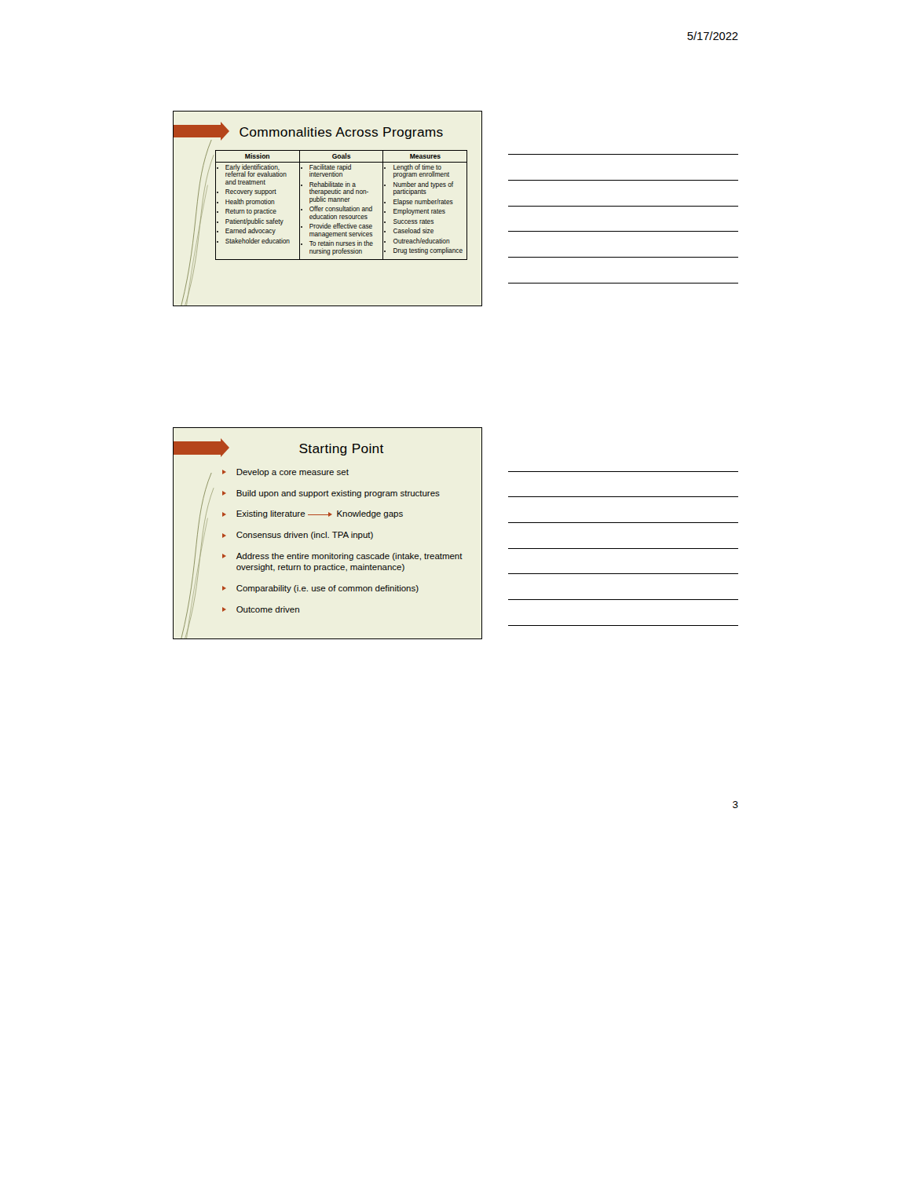5/17/2022
Commonalities Across Programs
| Mission | Goals | Measures |
| --- | --- | --- |
| Early identification, referral for evaluation and treatment Recovery support Health promotion Return to practice Patient/public safety Earned advocacy Stakeholder education | Facilitate rapid intervention Rehabilitate in a therapeutic and non-public manner Offer consultation and education resources Provide effective case management services To retain nurses in the nursing profession | Length of time to program enrollment Number and types of participants Elapse number/rates Employment rates Success rates Caseload size Outreach/education Drug testing compliance |
Starting Point
Develop a core measure set
Build upon and support existing program structures
Existing literature Knowledge gaps
Consensus driven (incl. TPA input)
Address the entire monitoring cascade (intake, treatment oversight, return to practice, maintenance)
Comparability (i.e. use of common definitions)
Outcome driven
3